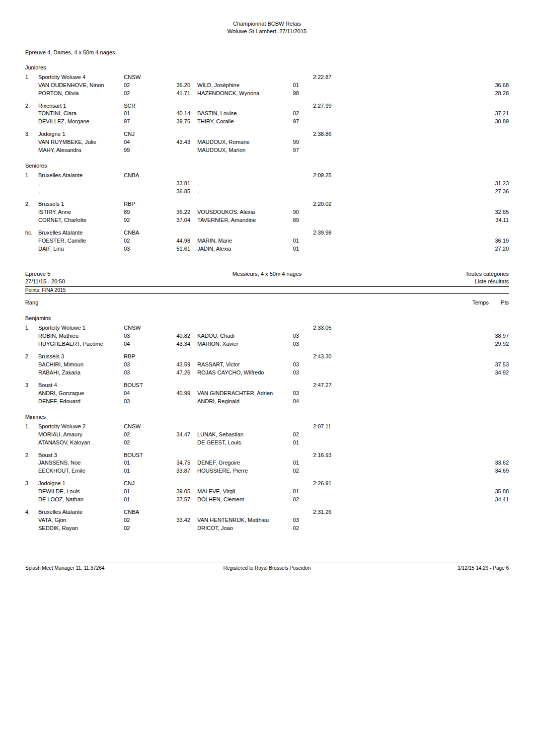Championnat BCBW Relais
Woluwe-St-Lambert, 27/11/2015
Epreuve 4, Dames, 4 x 50m 4 nages
Juniores
| 1. | Sportcity Woluwe 4 | CNSW | | | | 2:22.87 | |
| | VAN OUDENHOVE, Ninon | 02 | 36.20 | WILD, Joséphine | 01 | | 36.68 |
| | PORTON, Olivia | 02 | 41.71 | HAZENDONCK, Wynona | 98 | | 28.28 |
| 2. | Rixensart 1 | SCR | | | | 2:27.99 | |
| | TONTINI, Ciara | 01 | 40.14 | BASTIN, Louise | 02 | | 37.21 |
| | DEVILLEZ, Morgane | 97 | 39.75 | THIRY, Coralie | 97 | | 30.89 |
| 3. | Jodoigne 1 | CNJ | | | | 2:38.86 | |
| | VAN RUYMBEKE, Julie | 04 | 43.43 | MAUDOUX, Romane | 99 | | |
| | MAHY, Alexandra | 99 | | MAUDOUX, Marion | 97 | | |
Seniores
| 1. | Bruxelles Atalante | CNBA | | | | 2:09.25 | |
| | , | | 33.81 | , | | | 31.23 |
| | , | | 36.85 | , | | | 27.36 |
| 2. | Brussels 1 | RBP | | | | 2:20.02 | |
| | ISTIRY, Anne | 89 | 36.22 | VOUSDOUKOS, Alexia | 90 | | 32.65 |
| | CORNET, Charlotte | 92 | 37.04 | TAVERNIER, Amandine | 89 | | 34.11 |
| hc. | Bruxelles Atalante | CNBA | | | | 2:39.98 | |
| | FOESTER, Camille | 02 | 44.98 | MARIN, Marie | 01 | | 36.19 |
| | DAIF, Lina | 03 | 51.61 | JADIN, Alexia | 01 | | 27.20 |
| Epreuve 5 27/11/15 - 20:50 | Messieurs, 4 x 50m 4 nages | Toutes catégories Liste résultats |
Points: FINA 2015
| Rang | Temps | Pts |
Benjamins
| 1. | Sportcity Woluwe 1 | CNSW | | | | 2:33.05 | |
| | ROBIN, Mathieu | 03 | 40.82 | KADOU, Chadi | 03 | | 38.97 |
| | HUYGHEBAERT, Pacôme | 04 | 43.34 | MARION, Xavier | 03 | | 29.92 |
| 2. | Brussels 3 | RBP | | | | 2:43.30 | |
| | BACHIRI, Mimoun | 03 | 43.59 | RASSART, Victor | 03 | | 37.53 |
| | RABAHI, Zakaria | 03 | 47.26 | ROJAS CAYCHO, Wilfredo | 03 | | 34.92 |
| 3. | Boust 4 | BOUST | | | | 2:47.27 | |
| | ANDRI, Gonzague | 04 | 40.99 | VAN GINDERACHTER, Adrien | 03 | | |
| | DENEF, Edouard | 03 | | ANDRI, Reginald | 04 | | |
Minimes
| 1. | Sportcity Woluwe 2 | CNSW | | | | 2:07.11 | |
| | MORIAU, Amaury | 02 | 34.47 | LUNAK, Sebastian | 02 | | |
| | ATANASOV, Kaloyan | 02 | | DE GEEST, Louis | 01 | | |
| 2. | Boust 3 | BOUST | | | | 2:16.93 | |
| | JANSSENS, Noe | 01 | 34.75 | DENEF, Gregoire | 01 | | 33.62 |
| | EECKHOUT, Emile | 01 | 33.87 | HOUSSIERE, Pierre | 02 | | 34.69 |
| 3. | Jodoigne 1 | CNJ | | | | 2:26.91 | |
| | DEWILDE, Louis | 01 | 39.05 | MALEVE, Virgil | 01 | | 35.88 |
| | DE LOOZ, Nathan | 01 | 37.57 | DOLHEN, Clement | 02 | | 34.41 |
| 4. | Bruxelles Atalante | CNBA | | | | 2:31.26 | |
| | VATA, Gjon | 02 | 33.42 | VAN HENTENRIJK, Matthieu | 03 | | |
| | SEDDIK, Rayan | 02 | | DRICOT, Joao | 02 | | |
| Splash Meet Manager 11, 11.37264 | Registered to Royal Brussels Poseidon | 1/12/15 14:29 - Page 6 |